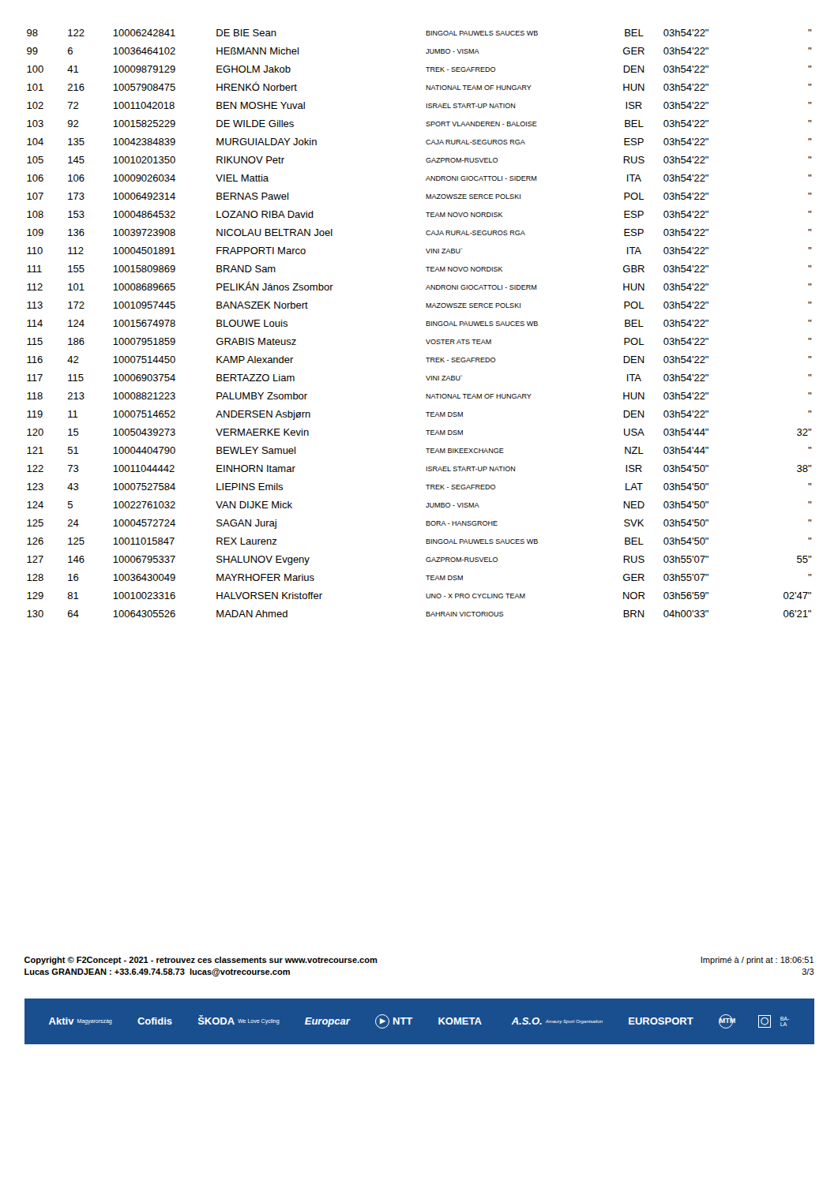| 98 | 122 | 10006242841 | DE BIE Sean | BINGOAL PAUWELS SAUCES WB | BEL | 03h54'22" | " |
| 99 | 6 | 10036464102 | HEßMANN Michel | JUMBO - VISMA | GER | 03h54'22" | " |
| 100 | 41 | 10009879129 | EGHOLM Jakob | TREK - SEGAFREDO | DEN | 03h54'22" | " |
| 101 | 216 | 10057908475 | HRENKÓ Norbert | NATIONAL TEAM OF HUNGARY | HUN | 03h54'22" | " |
| 102 | 72 | 10011042018 | BEN MOSHE Yuval | ISRAEL START-UP NATION | ISR | 03h54'22" | " |
| 103 | 92 | 10015825229 | DE WILDE Gilles | SPORT VLAANDEREN - BALOISE | BEL | 03h54'22" | " |
| 104 | 135 | 10042384839 | MURGUIALDAY Jokin | CAJA RURAL-SEGUROS RGA | ESP | 03h54'22" | " |
| 105 | 145 | 10010201350 | RIKUNOV Petr | GAZPROM-RUSVELO | RUS | 03h54'22" | " |
| 106 | 106 | 10009026034 | VIEL Mattia | ANDRONI GIOCATTOLI - SIDERM | ITA | 03h54'22" | " |
| 107 | 173 | 10006492314 | BERNAS Pawel | MAZOWSZE SERCE POLSKI | POL | 03h54'22" | " |
| 108 | 153 | 10004864532 | LOZANO RIBA David | TEAM NOVO NORDISK | ESP | 03h54'22" | " |
| 109 | 136 | 10039723908 | NICOLAU BELTRAN Joel | CAJA RURAL-SEGUROS RGA | ESP | 03h54'22" | " |
| 110 | 112 | 10004501891 | FRAPPORTI Marco | VINI ZABU` | ITA | 03h54'22" | " |
| 111 | 155 | 10015809869 | BRAND Sam | TEAM NOVO NORDISK | GBR | 03h54'22" | " |
| 112 | 101 | 10008689665 | PELIKÁN János Zsombor | ANDRONI GIOCATTOLI - SIDERM | HUN | 03h54'22" | " |
| 113 | 172 | 10010957445 | BANASZEK Norbert | MAZOWSZE SERCE POLSKI | POL | 03h54'22" | " |
| 114 | 124 | 10015674978 | BLOUWE Louis | BINGOAL PAUWELS SAUCES WB | BEL | 03h54'22" | " |
| 115 | 186 | 10007951859 | GRABIS Mateusz | VOSTER ATS TEAM | POL | 03h54'22" | " |
| 116 | 42 | 10007514450 | KAMP Alexander | TREK - SEGAFREDO | DEN | 03h54'22" | " |
| 117 | 115 | 10006903754 | BERTAZZO Liam | VINI ZABU` | ITA | 03h54'22" | " |
| 118 | 213 | 10008821223 | PALUMBY Zsombor | NATIONAL TEAM OF HUNGARY | HUN | 03h54'22" | " |
| 119 | 11 | 10007514652 | ANDERSEN Asbjørn | TEAM DSM | DEN | 03h54'22" | " |
| 120 | 15 | 10050439273 | VERMAERKE Kevin | TEAM DSM | USA | 03h54'44" | 32" |
| 121 | 51 | 10004404790 | BEWLEY Samuel | TEAM BIKEEXCHANGE | NZL | 03h54'44" | " |
| 122 | 73 | 10011044442 | EINHORN Itamar | ISRAEL START-UP NATION | ISR | 03h54'50" | 38" |
| 123 | 43 | 10007527584 | LIEPINS Emils | TREK - SEGAFREDO | LAT | 03h54'50" | " |
| 124 | 5 | 10022761032 | VAN DIJKE Mick | JUMBO - VISMA | NED | 03h54'50" | " |
| 125 | 24 | 10004572724 | SAGAN Juraj | BORA - HANSGROHE | SVK | 03h54'50" | " |
| 126 | 125 | 10011015847 | REX Laurenz | BINGOAL PAUWELS SAUCES WB | BEL | 03h54'50" | " |
| 127 | 146 | 10006795337 | SHALUNOV Evgeny | GAZPROM-RUSVELO | RUS | 03h55'07" | 55" |
| 128 | 16 | 10036430049 | MAYRHOFER Marius | TEAM DSM | GER | 03h55'07" | " |
| 129 | 81 | 10010023316 | HALVORSEN Kristoffer | UNO - X PRO CYCLING TEAM | NOR | 03h56'59" | 02'47" |
| 130 | 64 | 10064305526 | MADAN Ahmed | BAHRAIN VICTORIOUS | BRN | 04h00'33" | 06'21" |
Copyright © F2Concept - 2021 - retrouvez ces classements sur www.votrecourse.com
Lucas GRANDJEAN : +33.6.49.74.58.73 lucas@votrecourse.com
Imprimé à / print at : 18:06:51
3/3
AktivMagyarország
Cofidis
ŠKODAWe Love Cycling
Europcar
▶NTT
KOMETA
A.S.O.Amaury Sport Organisation
EUROSPORT
MTM
◯ BA-
LA